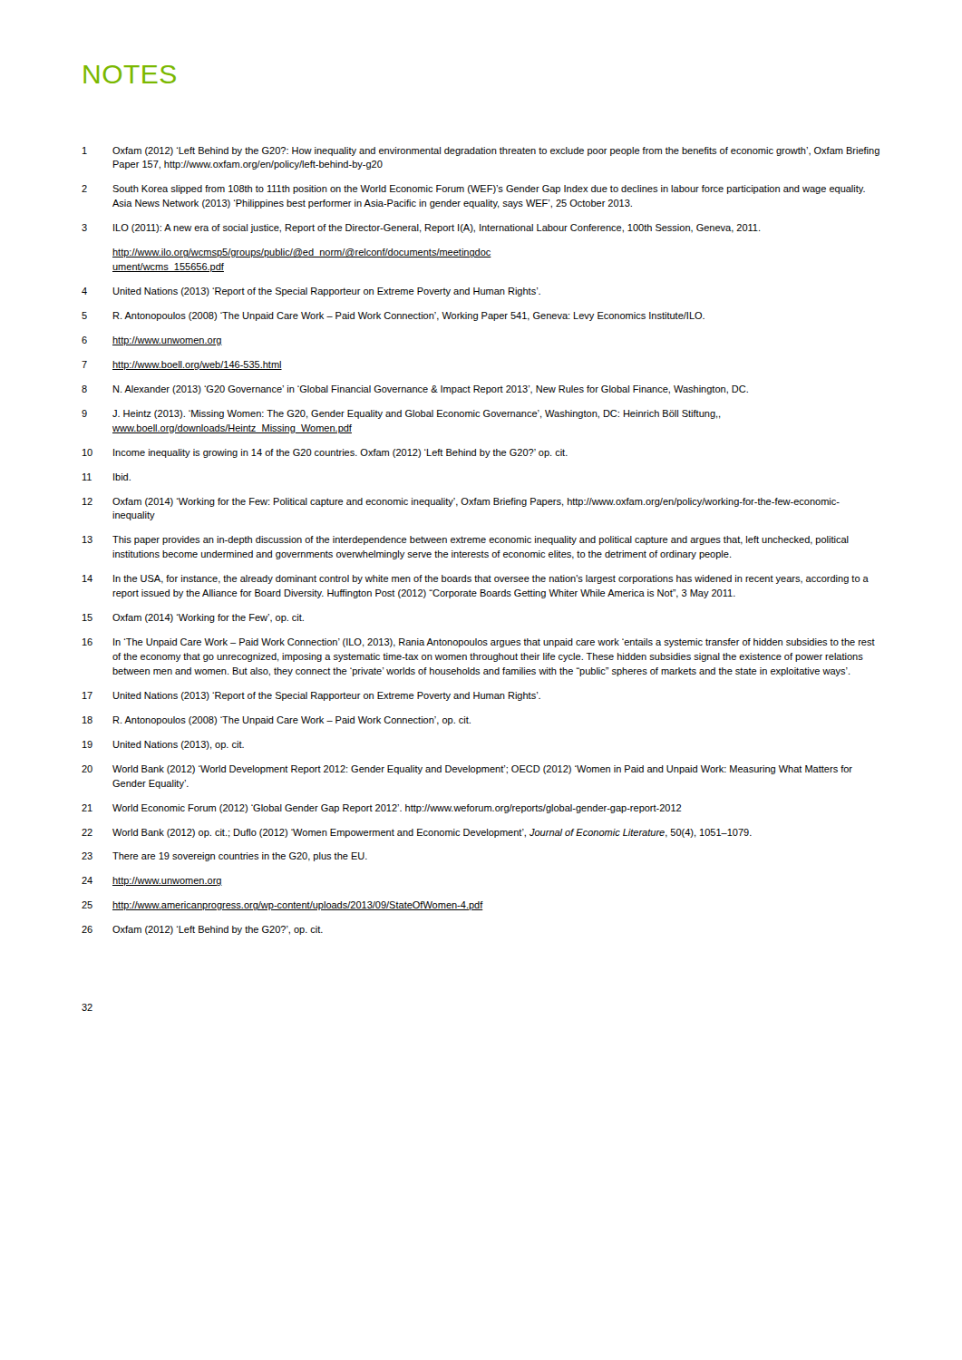NOTES
1
Oxfam (2012) ‘Left Behind by the G20?: How inequality and environmental degradation threaten to exclude poor people from the benefits of economic growth’, Oxfam Briefing Paper 157, http://www.oxfam.org/en/policy/left-behind-by-g20
2
South Korea slipped from 108th to 111th position on the World Economic Forum (WEF)’s Gender Gap Index due to declines in labour force participation and wage equality. Asia News Network (2013) ‘Philippines best performer in Asia-Pacific in gender equality, says WEF’, 25 October 2013.
3
ILO (2011): A new era of social justice, Report of the Director-General, Report I(A), International Labour Conference, 100th Session, Geneva, 2011.
http://www.ilo.org/wcmsp5/groups/public/@ed_norm/@relconf/documents/meetingdoc
ument/wcms_155656.pdf
4
United Nations (2013) ‘Report of the Special Rapporteur on Extreme Poverty and Human Rights’.
5
R. Antonopoulos (2008) ‘The Unpaid Care Work – Paid Work Connection’, Working Paper 541, Geneva: Levy Economics Institute/ILO.
6
http://www.unwomen.org
7
http://www.boell.org/web/146-535.html
8
N. Alexander (2013) ‘G20 Governance’ in ‘Global Financial Governance & Impact Report 2013’, New Rules for Global Finance, Washington, DC.
9
J. Heintz (2013). ‘Missing Women: The G20, Gender Equality and Global Economic Governance’, Washington, DC: Heinrich Böll Stiftung,, www.boell.org/downloads/Heintz_Missing_Women.pdf
10
Income inequality is growing in 14 of the G20 countries. Oxfam (2012) ‘Left Behind by the G20?’ op. cit.
11
Ibid.
12
Oxfam (2014) ‘Working for the Few: Political capture and economic inequality’, Oxfam Briefing Papers, http://www.oxfam.org/en/policy/working-for-the-few-economic-inequality
13
This paper provides an in-depth discussion of the interdependence between extreme economic inequality and political capture and argues that, left unchecked, political institutions become undermined and governments overwhelmingly serve the interests of economic elites, to the detriment of ordinary people.
14
In the USA, for instance, the already dominant control by white men of the boards that oversee the nation's largest corporations has widened in recent years, according to a report issued by the Alliance for Board Diversity. Huffington Post (2012) “Corporate Boards Getting Whiter While America is Not”, 3 May 2011.
15
Oxfam (2014) ‘Working for the Few’, op. cit.
16
In ‘The Unpaid Care Work – Paid Work Connection’ (ILO, 2013), Rania Antonopoulos argues that unpaid care work ‘entails a systemic transfer of hidden subsidies to the rest of the economy that go unrecognized, imposing a systematic time-tax on women throughout their life cycle. These hidden subsidies signal the existence of power relations between men and women. But also, they connect the ‘private’ worlds of households and families with the “public” spheres of markets and the state in exploitative ways’.
17
United Nations (2013) ‘Report of the Special Rapporteur on Extreme Poverty and Human Rights’.
18
R. Antonopoulos (2008) ‘The Unpaid Care Work – Paid Work Connection’, op. cit.
19
United Nations (2013), op. cit.
20
World Bank (2012) ‘World Development Report 2012: Gender Equality and Development’; OECD (2012) ‘Women in Paid and Unpaid Work: Measuring What Matters for Gender Equality’.
21
World Economic Forum (2012) ‘Global Gender Gap Report 2012’. http://www.weforum.org/reports/global-gender-gap-report-2012
22
World Bank (2012) op. cit.; Duflo (2012) ‘Women Empowerment and Economic Development’, Journal of Economic Literature, 50(4), 1051–1079.
23
There are 19 sovereign countries in the G20, plus the EU.
24
http://www.unwomen.org
25
http://www.americanprogress.org/wp-content/uploads/2013/09/StateOfWomen-4.pdf
26
Oxfam (2012) ‘Left Behind by the G20?’, op. cit.
32